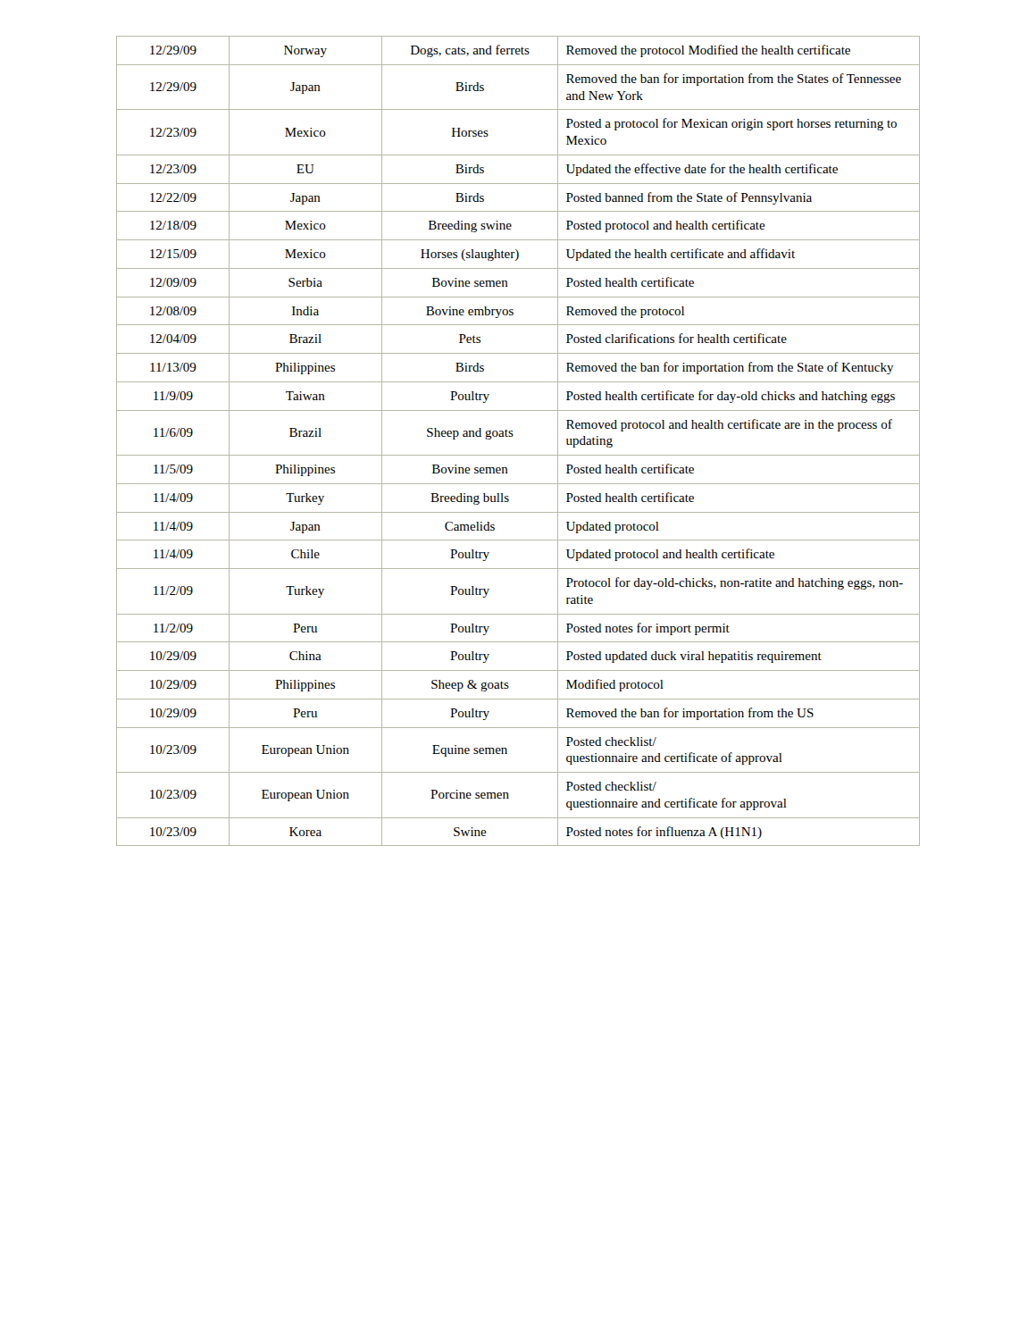| 12/29/09 | Norway | Dogs, cats, and ferrets | Removed the protocol Modified the health certificate |
| 12/29/09 | Japan | Birds | Removed the ban for importation from the States of Tennessee and New York |
| 12/23/09 | Mexico | Horses | Posted a protocol for Mexican origin sport horses returning to Mexico |
| 12/23/09 | EU | Birds | Updated the effective date for the health certificate |
| 12/22/09 | Japan | Birds | Posted banned from the State of Pennsylvania |
| 12/18/09 | Mexico | Breeding swine | Posted protocol and health certificate |
| 12/15/09 | Mexico | Horses (slaughter) | Updated the health certificate and affidavit |
| 12/09/09 | Serbia | Bovine semen | Posted health certificate |
| 12/08/09 | India | Bovine embryos | Removed the protocol |
| 12/04/09 | Brazil | Pets | Posted clarifications for health certificate |
| 11/13/09 | Philippines | Birds | Removed the ban for importation from the State of Kentucky |
| 11/9/09 | Taiwan | Poultry | Posted health certificate for day-old chicks and hatching eggs |
| 11/6/09 | Brazil | Sheep and goats | Removed protocol and health certificate are in the process of updating |
| 11/5/09 | Philippines | Bovine semen | Posted health certificate |
| 11/4/09 | Turkey | Breeding bulls | Posted health certificate |
| 11/4/09 | Japan | Camelids | Updated protocol |
| 11/4/09 | Chile | Poultry | Updated protocol and health certificate |
| 11/2/09 | Turkey | Poultry | Protocol for day-old-chicks, non-ratite and hatching eggs, non-ratite |
| 11/2/09 | Peru | Poultry | Posted notes for import permit |
| 10/29/09 | China | Poultry | Posted updated duck viral hepatitis requirement |
| 10/29/09 | Philippines | Sheep & goats | Modified protocol |
| 10/29/09 | Peru | Poultry | Removed the ban for importation from the US |
| 10/23/09 | European Union | Equine semen | Posted checklist/ questionnaire and certificate of approval |
| 10/23/09 | European Union | Porcine semen | Posted checklist/ questionnaire and certificate for approval |
| 10/23/09 | Korea | Swine | Posted notes for influenza A (H1N1) |